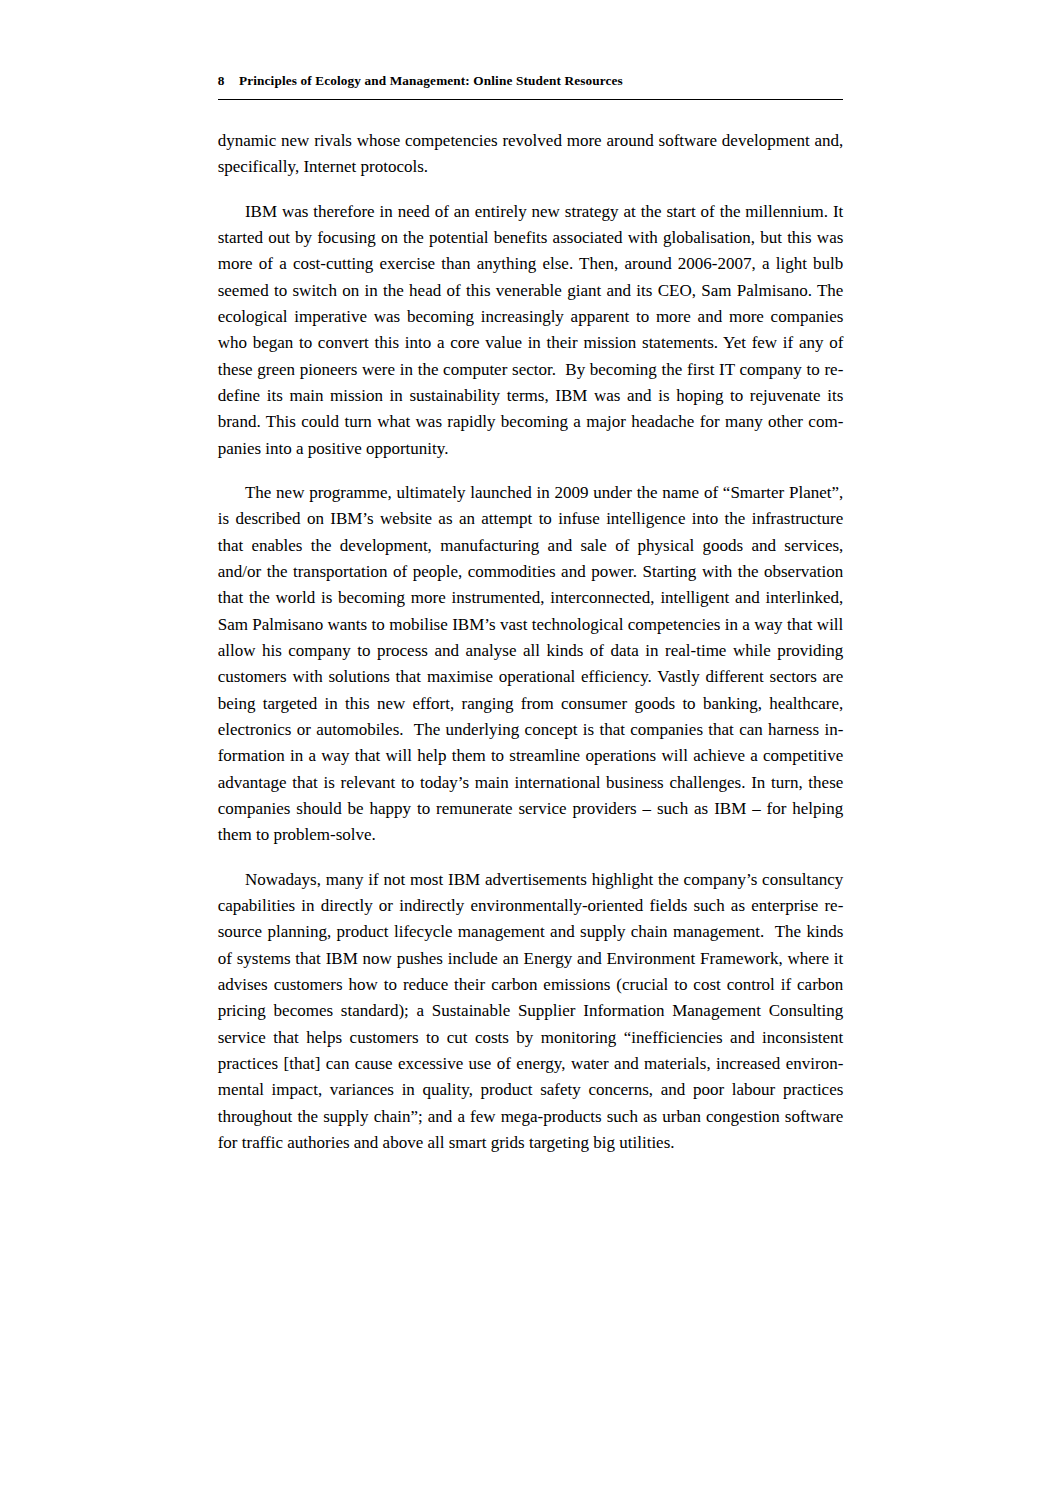8 Principles of Ecology and Management: Online Student Resources
dynamic new rivals whose competencies revolved more around software development and, specifically, Internet protocols.
IBM was therefore in need of an entirely new strategy at the start of the millennium. It started out by focusing on the potential benefits associated with globalisation, but this was more of a cost-cutting exercise than anything else. Then, around 2006-2007, a light bulb seemed to switch on in the head of this venerable giant and its CEO, Sam Palmisano. The ecological imperative was becoming increasingly apparent to more and more companies who began to convert this into a core value in their mission statements. Yet few if any of these green pioneers were in the computer sector. By becoming the first IT company to redefine its main mission in sustainability terms, IBM was and is hoping to rejuvenate its brand. This could turn what was rapidly becoming a major headache for many other companies into a positive opportunity.
The new programme, ultimately launched in 2009 under the name of “Smarter Planet”, is described on IBM’s website as an attempt to infuse intelligence into the infrastructure that enables the development, manufacturing and sale of physical goods and services, and/or the transportation of people, commodities and power. Starting with the observation that the world is becoming more instrumented, interconnected, intelligent and interlinked, Sam Palmisano wants to mobilise IBM’s vast technological competencies in a way that will allow his company to process and analyse all kinds of data in real-time while providing customers with solutions that maximise operational efficiency. Vastly different sectors are being targeted in this new effort, ranging from consumer goods to banking, healthcare, electronics or automobiles. The underlying concept is that companies that can harness information in a way that will help them to streamline operations will achieve a competitive advantage that is relevant to today’s main international business challenges. In turn, these companies should be happy to remunerate service providers – such as IBM – for helping them to problem-solve.
Nowadays, many if not most IBM advertisements highlight the company’s consultancy capabilities in directly or indirectly environmentally-oriented fields such as enterprise resource planning, product lifecycle management and supply chain management. The kinds of systems that IBM now pushes include an Energy and Environment Framework, where it advises customers how to reduce their carbon emissions (crucial to cost control if carbon pricing becomes standard); a Sustainable Supplier Information Management Consulting service that helps customers to cut costs by monitoring “inefficiencies and inconsistent practices [that] can cause excessive use of energy, water and materials, increased environmental impact, variances in quality, product safety concerns, and poor labour practices throughout the supply chain”; and a few mega-products such as urban congestion software for traffic authories and above all smart grids targeting big utilities.